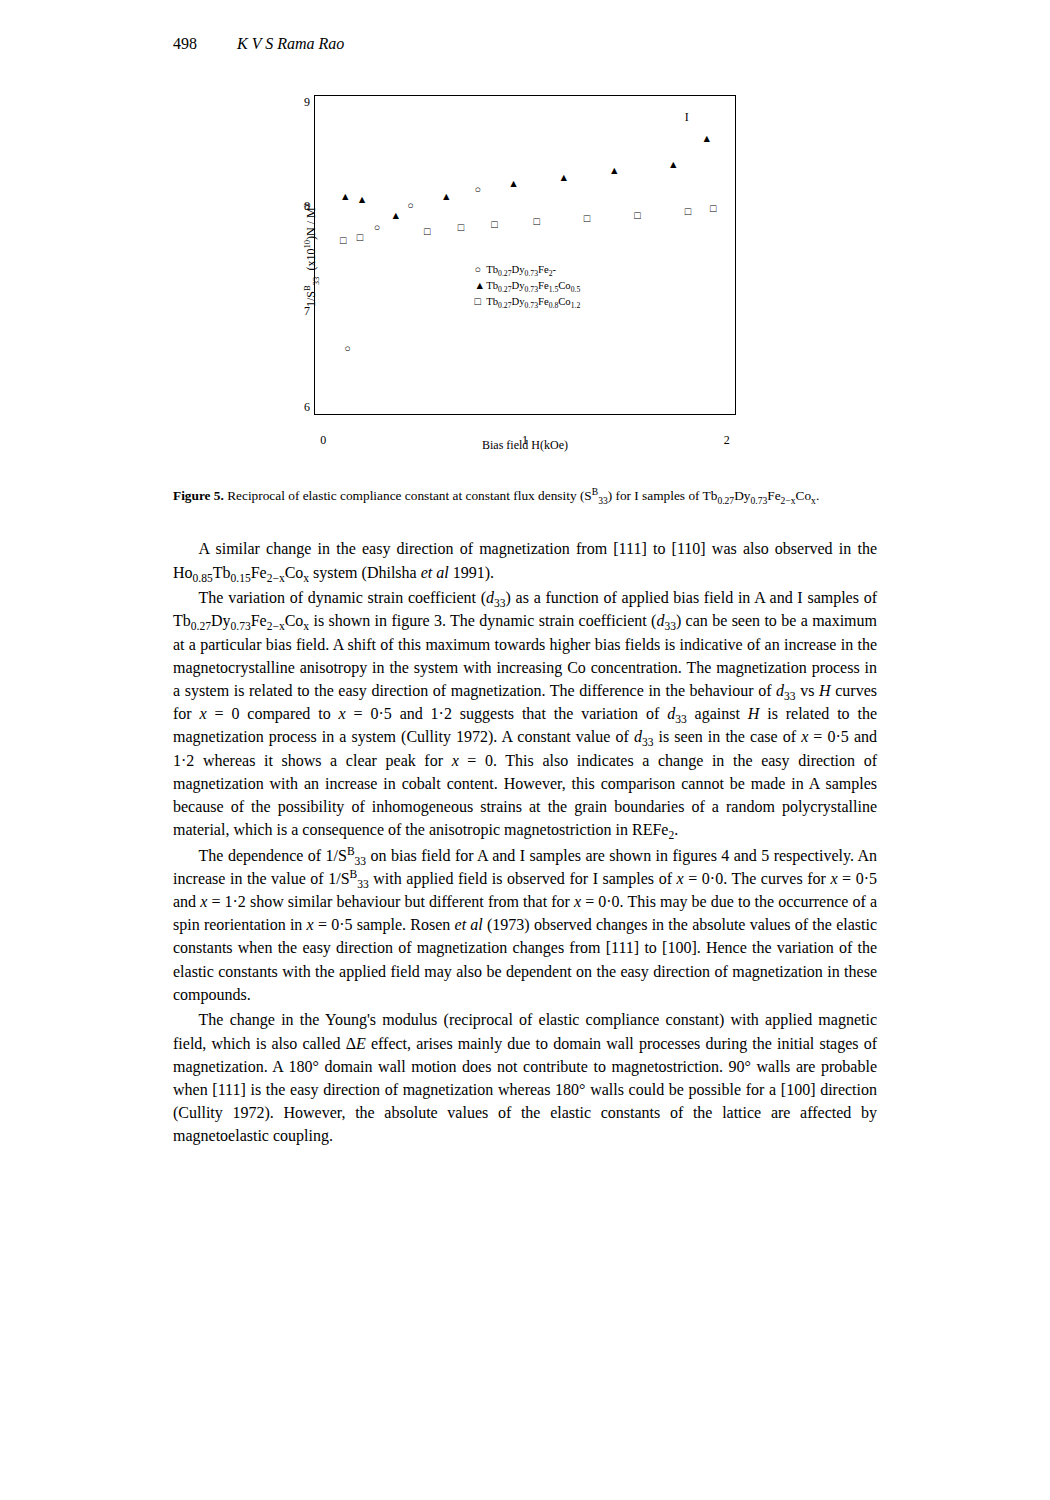498 K V S Rama Rao
1/SB33 (x1010)N / M2
9 8 7 6
▲ ▲ □ □ ○ ○ ▲ ○ □ ▲ □ ○ □ ▲ □ ▲ □ ▲ □ ▲ □ ▲ □ I
○Tb0.27Dy0.73Fe2-
▲Tb0.27Dy0.73Fe1.5Co0.5
□Tb0.27Dy0.73Fe0.8Co1.2
0 1 2
Bias field H(kOe)
Figure 5. Reciprocal of elastic compliance constant at constant flux density (SB33) for I samples of Tb0.27Dy0.73Fe2−xCox.
A similar change in the easy direction of magnetization from [111] to [110] was also observed in the Ho0.85Tb0.15Fe2−xCox system (Dhilsha et al 1991).
The variation of dynamic strain coefficient (d33) as a function of applied bias field in A and I samples of Tb0.27Dy0.73Fe2−xCox is shown in figure 3. The dynamic strain coefficient (d33) can be seen to be a maximum at a particular bias field. A shift of this maximum towards higher bias fields is indicative of an increase in the magnetocrystalline anisotropy in the system with increasing Co concentration. The magnetization process in a system is related to the easy direction of magnetization. The difference in the behaviour of d33 vs H curves for x = 0 compared to x = 0·5 and 1·2 suggests that the variation of d33 against H is related to the magnetization process in a system (Cullity 1972). A constant value of d33 is seen in the case of x = 0·5 and 1·2 whereas it shows a clear peak for x = 0. This also indicates a change in the easy direction of magnetization with an increase in cobalt content. However, this comparison cannot be made in A samples because of the possibility of inhomogeneous strains at the grain boundaries of a random polycrystalline material, which is a consequence of the anisotropic magnetostriction in REFe2.
The dependence of 1/SB33 on bias field for A and I samples are shown in figures 4 and 5 respectively. An increase in the value of 1/SB33 with applied field is observed for I samples of x = 0·0. The curves for x = 0·5 and x = 1·2 show similar behaviour but different from that for x = 0·0. This may be due to the occurrence of a spin reorientation in x = 0·5 sample. Rosen et al (1973) observed changes in the absolute values of the elastic constants when the easy direction of magnetization changes from [111] to [100]. Hence the variation of the elastic constants with the applied field may also be dependent on the easy direction of magnetization in these compounds.
The change in the Young's modulus (reciprocal of elastic compliance constant) with applied magnetic field, which is also called ΔE effect, arises mainly due to domain wall processes during the initial stages of magnetization. A 180° domain wall motion does not contribute to magnetostriction. 90° walls are probable when [111] is the easy direction of magnetization whereas 180° walls could be possible for a [100] direction (Cullity 1972). However, the absolute values of the elastic constants of the lattice are affected by magnetoelastic coupling.